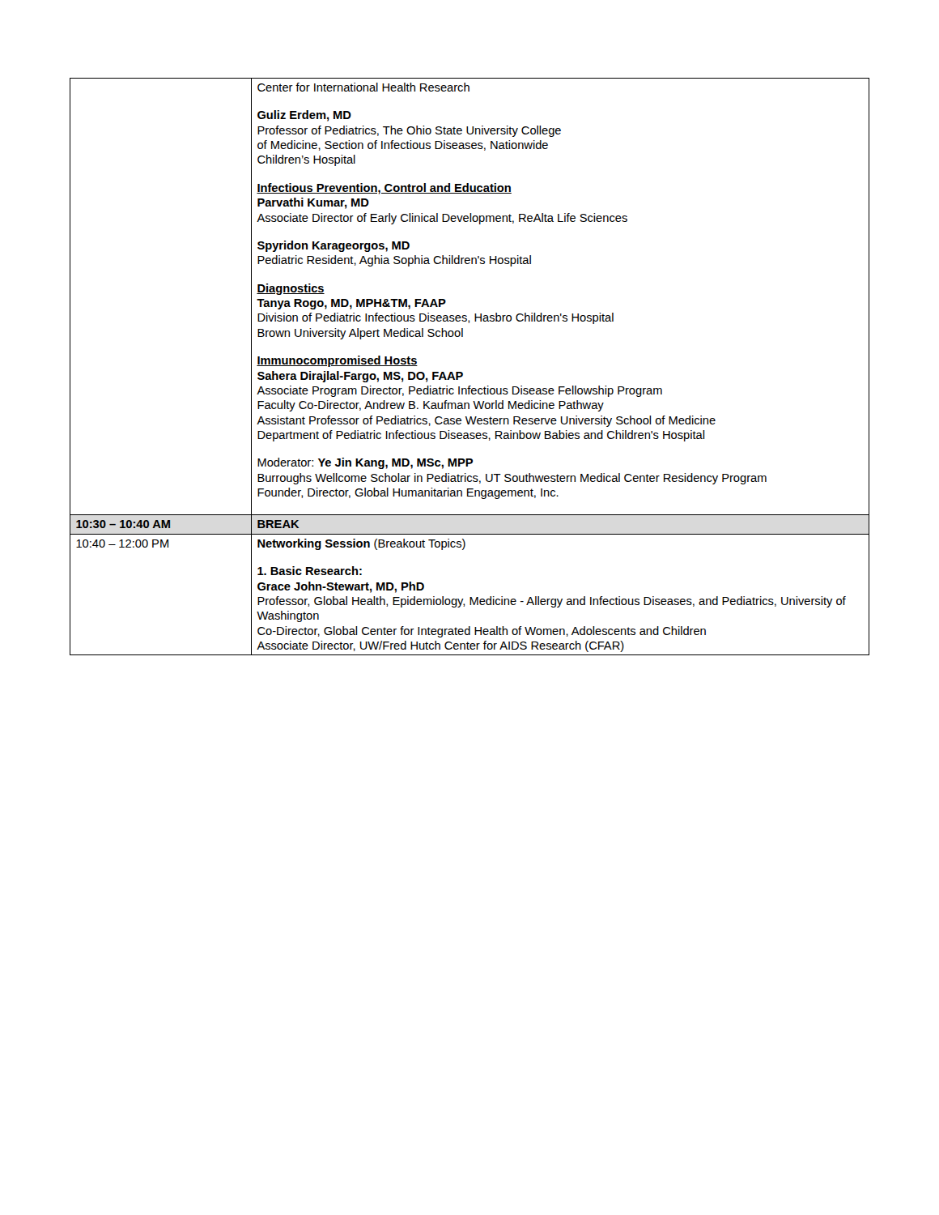| | Center for International Health Research Guliz Erdem, MD Professor of Pediatrics, The Ohio State University College of Medicine, Section of Infectious Diseases, Nationwide Children’s Hospital Infectious Prevention, Control and Education Parvathi Kumar, MD Associate Director of Early Clinical Development, ReAlta Life Sciences Spyridon Karageorgos, MD Pediatric Resident, Aghia Sophia Children's Hospital Diagnostics Tanya Rogo, MD, MPH&TM, FAAP Division of Pediatric Infectious Diseases, Hasbro Children's Hospital Brown University Alpert Medical School Immunocompromised Hosts Sahera Dirajlal-Fargo, MS, DO, FAAP Associate Program Director, Pediatric Infectious Disease Fellowship Program Faculty Co-Director, Andrew B. Kaufman World Medicine Pathway Assistant Professor of Pediatrics, Case Western Reserve University School of Medicine Department of Pediatric Infectious Diseases, Rainbow Babies and Children's Hospital Moderator: Ye Jin Kang, MD, MSc, MPP Burroughs Wellcome Scholar in Pediatrics, UT Southwestern Medical Center Residency Program Founder, Director, Global Humanitarian Engagement, Inc. |
| 10:30 – 10:40 AM | BREAK |
| 10:40 – 12:00 PM | Networking Session (Breakout Topics) 1. Basic Research: Grace John-Stewart, MD, PhD Professor, Global Health, Epidemiology, Medicine - Allergy and Infectious Diseases, and Pediatrics, University of Washington Co-Director, Global Center for Integrated Health of Women, Adolescents and Children Associate Director, UW/Fred Hutch Center for AIDS Research (CFAR) |